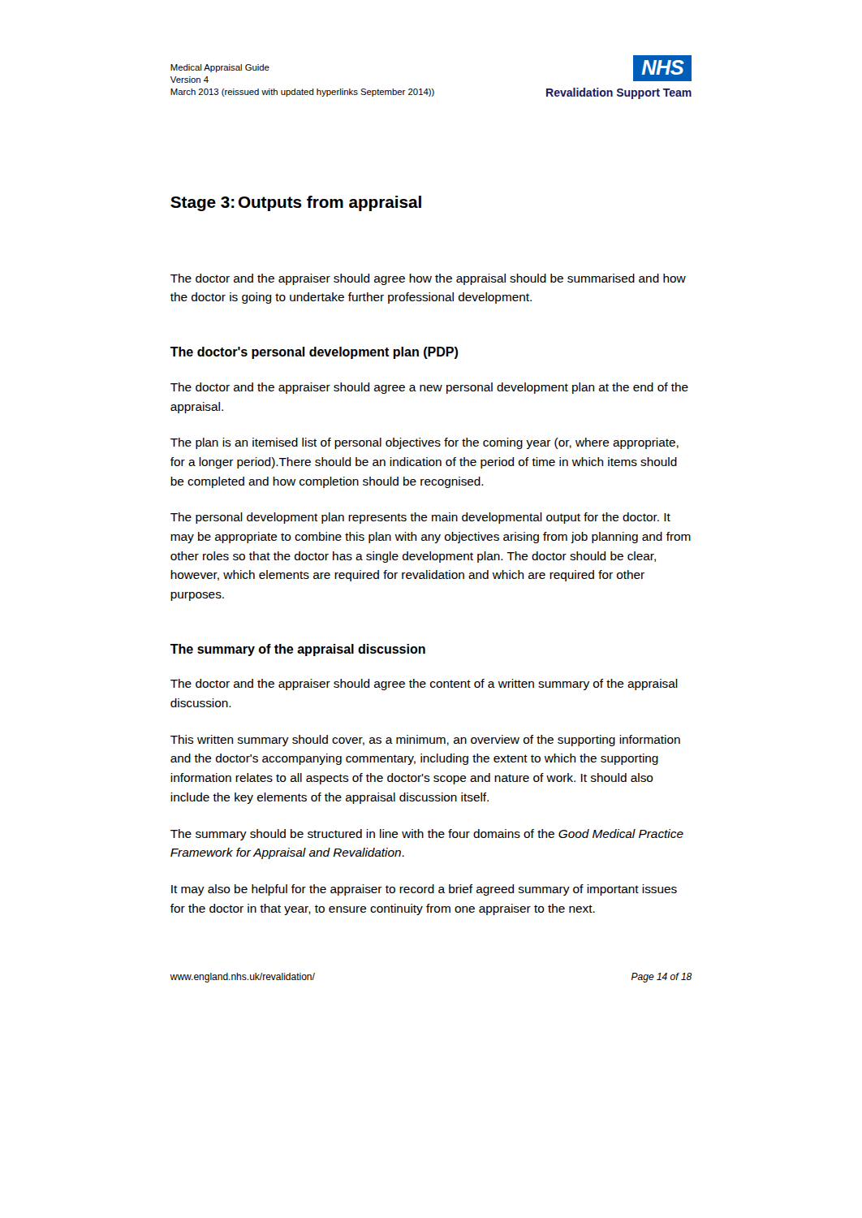Medical Appraisal Guide
Version 4
March 2013 (reissued with updated hyperlinks September 2014))
NHS
Revalidation Support Team
Stage 3: Outputs from appraisal
The doctor and the appraiser should agree how the appraisal should be summarised and how the doctor is going to undertake further professional development.
The doctor's personal development plan (PDP)
The doctor and the appraiser should agree a new personal development plan at the end of the appraisal.
The plan is an itemised list of personal objectives for the coming year (or, where appropriate, for a longer period).There should be an indication of the period of time in which items should be completed and how completion should be recognised.
The personal development plan represents the main developmental output for the doctor. It may be appropriate to combine this plan with any objectives arising from job planning and from other roles so that the doctor has a single development plan. The doctor should be clear, however, which elements are required for revalidation and which are required for other purposes.
The summary of the appraisal discussion
The doctor and the appraiser should agree the content of a written summary of the appraisal discussion.
This written summary should cover, as a minimum, an overview of the supporting information and the doctor's accompanying commentary, including the extent to which the supporting information relates to all aspects of the doctor's scope and nature of work. It should also include the key elements of the appraisal discussion itself.
The summary should be structured in line with the four domains of the Good Medical Practice Framework for Appraisal and Revalidation.
It may also be helpful for the appraiser to record a brief agreed summary of important issues for the doctor in that year, to ensure continuity from one appraiser to the next.
www.england.nhs.uk/revalidation/
Page 14 of 18